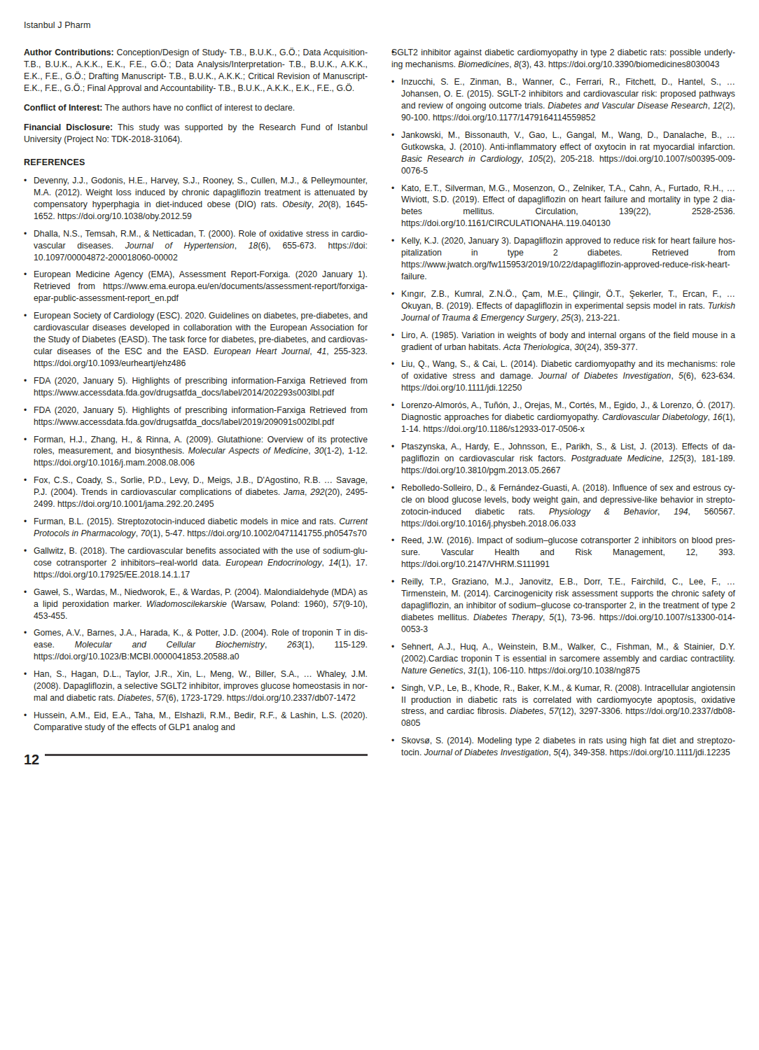Istanbul J Pharm
Author Contributions: Conception/Design of Study- T.B., B.U.K., G.Ö.; Data Acquisition- T.B., B.U.K., A.K.K., E.K., F.E., G.Ö.; Data Analysis/Interpretation- T.B., B.U.K., A.K.K., E.K., F.E., G.Ö.; Drafting Manuscript- T.B., B.U.K., A.K.K.; Critical Revision of Manuscript- E.K., F.E., G.Ö.; Final Approval and Accountability- T.B., B.U.K., A.K.K., E.K., F.E., G.Ö.
Conflict of Interest: The authors have no conflict of interest to declare.
Financial Disclosure: This study was supported by the Research Fund of Istanbul University (Project No: TDK-2018-31064).
REFERENCES
Devenny, J.J., Godonis, H.E., Harvey, S.J., Rooney, S., Cullen, M.J., & Pelleymounter, M.A. (2012). Weight loss induced by chronic dapagliflozin treatment is attenuated by compensatory hyperphagia in diet-induced obese (DIO) rats. Obesity, 20(8), 1645-1652. https://doi.org/10.1038/oby.2012.59
Dhalla, N.S., Temsah, R.M., & Netticadan, T. (2000). Role of oxidative stress in cardiovascular diseases. Journal of Hypertension, 18(6), 655-673. https://doi: 10.1097/00004872-200018060-00002
European Medicine Agency (EMA), Assessment Report-Forxiga. (2020 January 1). Retrieved from https://www.ema.europa.eu/en/documents/assessment-report/forxiga-epar-public-assessment-report_en.pdf
European Society of Cardiology (ESC). 2020. Guidelines on diabetes, pre-diabetes, and cardiovascular diseases developed in collaboration with the European Association for the Study of Diabetes (EASD). The task force for diabetes, pre-diabetes, and cardiovascular diseases of the ESC and the EASD. European Heart Journal, 41, 255-323. https://doi.org/10.1093/eurheartj/ehz486
FDA (2020, January 5). Highlights of prescribing information-Farxiga Retrieved from https://www.accessdata.fda.gov/drugsatfda_docs/label/2014/202293s003lbl.pdf
FDA (2020, January 5). Highlights of prescribing information-Farxiga Retrieved from https://www.accessdata.fda.gov/drugsatfda_docs/label/2019/209091s002lbl.pdf
Forman, H.J., Zhang, H., & Rinna, A. (2009). Glutathione: Overview of its protective roles, measurement, and biosynthesis. Molecular Aspects of Medicine, 30(1-2), 1-12. https://doi.org/10.1016/j.mam.2008.08.006
Fox, C.S., Coady, S., Sorlie, P.D., Levy, D., Meigs, J.B., D'Agostino, R.B. … Savage, P.J. (2004). Trends in cardiovascular complications of diabetes. Jama, 292(20), 2495-2499. https://doi.org/10.1001/jama.292.20.2495
Furman, B.L. (2015). Streptozotocin-induced diabetic models in mice and rats. Current Protocols in Pharmacology, 70(1), 5-47. https://doi.org/10.1002/0471141755.ph0547s70
Gallwitz, B. (2018). The cardiovascular benefits associated with the use of sodium-glucose cotransporter 2 inhibitors–real-world data. European Endocrinology, 14(1), 17. https://doi.org/10.17925/EE.2018.14.1.17
Gaweł, S., Wardas, M., Niedworok, E., & Wardas, P. (2004). Malondialdehyde (MDA) as a lipid peroxidation marker. Wiadomoscilekarskie (Warsaw, Poland: 1960), 57(9-10), 453-455.
Gomes, A.V., Barnes, J.A., Harada, K., & Potter, J.D. (2004). Role of troponin T in disease. Molecular and Cellular Biochemistry, 263(1), 115-129. https://doi.org/10.1023/B:MCBI.0000041853.20588.a0
Han, S., Hagan, D.L., Taylor, J.R., Xin, L., Meng, W., Biller, S.A., … Whaley, J.M. (2008). Dapagliflozin, a selective SGLT2 inhibitor, improves glucose homeostasis in normal and diabetic rats. Diabetes, 57(6), 1723-1729. https://doi.org/10.2337/db07-1472
Hussein, A.M., Eid, E.A., Taha, M., Elshazli, R.M., Bedir, R.F., & Lashin, L.S. (2020). Comparative study of the effects of GLP1 analog and
12
SGLT2 inhibitor against diabetic cardiomyopathy in type 2 diabetic rats: possible underlying mechanisms. Biomedicines, 8(3), 43. https://doi.org/10.3390/biomedicines8030043
Inzucchi, S. E., Zinman, B., Wanner, C., Ferrari, R., Fitchett, D., Hantel, S., … Johansen, O. E. (2015). SGLT-2 inhibitors and cardiovascular risk: proposed pathways and review of ongoing outcome trials. Diabetes and Vascular Disease Research, 12(2), 90-100. https://doi.org/10.1177/1479164114559852
Jankowski, M., Bissonauth, V., Gao, L., Gangal, M., Wang, D., Danalache, B., … Gutkowska, J. (2010). Anti-inflammatory effect of oxytocin in rat myocardial infarction. Basic Research in Cardiology, 105(2), 205-218. https://doi.org/10.1007/s00395-009-0076-5
Kato, E.T., Silverman, M.G., Mosenzon, O., Zelniker, T.A., Cahn, A., Furtado, R.H., … Wiviott, S.D. (2019). Effect of dapagliflozin on heart failure and mortality in type 2 diabetes mellitus. Circulation, 139(22), 2528-2536. https://doi.org/10.1161/CIRCULATIONAHA.119.040130
Kelly, K.J. (2020, January 3). Dapagliflozin approved to reduce risk for heart failure hospitalization in type 2 diabetes. Retrieved from https://www.jwatch.org/fw115953/2019/10/22/dapagliflozin-approved-reduce-risk-heart-failure.
Kıngır, Z.B., Kumral, Z.N.Ö., Çam, M.E., Çilingir, Ö.T., Şekerler, T., Ercan, F., … Okuyan, B. (2019). Effects of dapagliflozin in experimental sepsis model in rats. Turkish Journal of Trauma & Emergency Surgery, 25(3), 213-221.
Liro, A. (1985). Variation in weights of body and internal organs of the field mouse in a gradient of urban habitats. Acta Theriologica, 30(24), 359-377.
Liu, Q., Wang, S., & Cai, L. (2014). Diabetic cardiomyopathy and its mechanisms: role of oxidative stress and damage. Journal of Diabetes Investigation, 5(6), 623-634. https://doi.org/10.1111/jdi.12250
Lorenzo-Almorós, A., Tuñón, J., Orejas, M., Cortés, M., Egido, J., & Lorenzo, Ó. (2017). Diagnostic approaches for diabetic cardiomyopathy. Cardiovascular Diabetology, 16(1), 1-14. https://doi.org/10.1186/s12933-017-0506-x
Ptaszynska, A., Hardy, E., Johnsson, E., Parikh, S., & List, J. (2013). Effects of dapagliflozin on cardiovascular risk factors. Postgraduate Medicine, 125(3), 181-189. https://doi.org/10.3810/pgm.2013.05.2667
Rebolledo-Solleiro, D., & Fernández-Guasti, A. (2018). Influence of sex and estrous cycle on blood glucose levels, body weight gain, and depressive-like behavior in streptozotocin-induced diabetic rats. Physiology & Behavior, 194, 560567. https://doi.org/10.1016/j.physbeh.2018.06.033
Reed, J.W. (2016). Impact of sodium–glucose cotransporter 2 inhibitors on blood pressure. Vascular Health and Risk Management, 12, 393. https://doi.org/10.2147/VHRM.S111991
Reilly, T.P., Graziano, M.J., Janovitz, E.B., Dorr, T.E., Fairchild, C., Lee, F., … Tirmenstein, M. (2014). Carcinogenicity risk assessment supports the chronic safety of dapagliflozin, an inhibitor of sodium–glucose co-transporter 2, in the treatment of type 2 diabetes mellitus. Diabetes Therapy, 5(1), 73-96. https://doi.org/10.1007/s13300-014-0053-3
Sehnert, A.J., Huq, A., Weinstein, B.M., Walker, C., Fishman, M., & Stainier, D.Y. (2002).Cardiac troponin T is essential in sarcomere assembly and cardiac contractility. Nature Genetics, 31(1), 106-110. https://doi.org/10.1038/ng875
Singh, V.P., Le, B., Khode, R., Baker, K.M., & Kumar, R. (2008). Intracellular angiotensin II production in diabetic rats is correlated with cardiomyocyte apoptosis, oxidative stress, and cardiac fibrosis. Diabetes, 57(12), 3297-3306. https://doi.org/10.2337/db08-0805
Skovsø, S. (2014). Modeling type 2 diabetes in rats using high fat diet and streptozotocin. Journal of Diabetes Investigation, 5(4), 349-358. https://doi.org/10.1111/jdi.12235